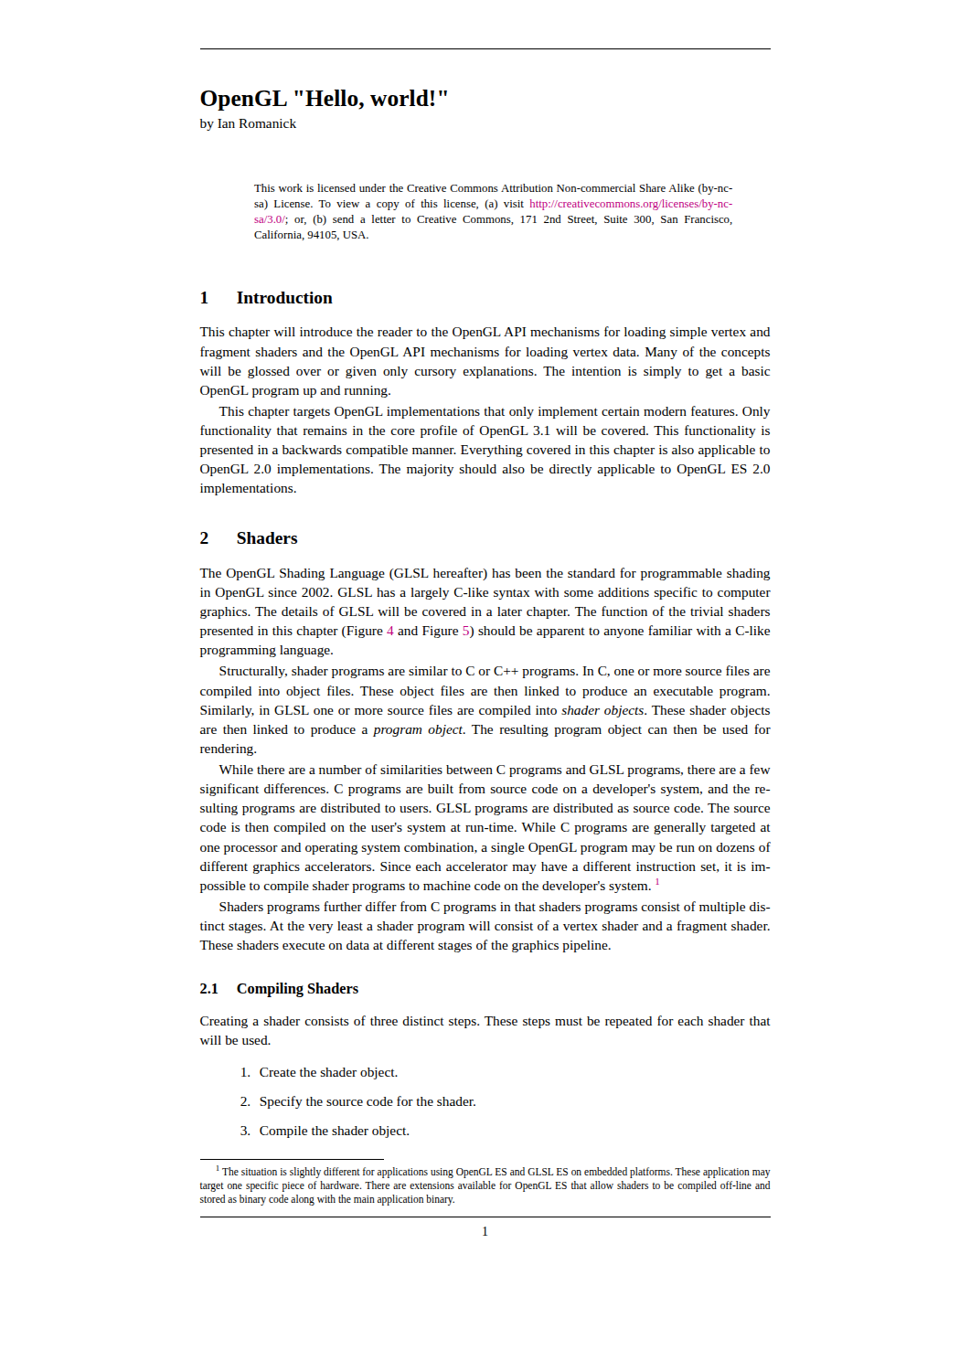OpenGL "Hello, world!"
by Ian Romanick
This work is licensed under the Creative Commons Attribution Non-commercial Share Alike (by-nc-sa) License. To view a copy of this license, (a) visit http://creativecommons.org/licenses/by-nc-sa/3.0/; or, (b) send a letter to Creative Commons, 171 2nd Street, Suite 300, San Francisco, California, 94105, USA.
1 Introduction
This chapter will introduce the reader to the OpenGL API mechanisms for loading simple vertex and fragment shaders and the OpenGL API mechanisms for loading vertex data. Many of the concepts will be glossed over or given only cursory explanations. The intention is simply to get a basic OpenGL program up and running.
This chapter targets OpenGL implementations that only implement certain modern features. Only functionality that remains in the core profile of OpenGL 3.1 will be covered. This functionality is presented in a backwards compatible manner. Everything covered in this chapter is also applicable to OpenGL 2.0 implementations. The majority should also be directly applicable to OpenGL ES 2.0 implementations.
2 Shaders
The OpenGL Shading Language (GLSL hereafter) has been the standard for programmable shading in OpenGL since 2002. GLSL has a largely C-like syntax with some additions specific to computer graphics. The details of GLSL will be covered in a later chapter. The function of the trivial shaders presented in this chapter (Figure 4 and Figure 5) should be apparent to anyone familiar with a C-like programming language.
Structurally, shader programs are similar to C or C++ programs. In C, one or more source files are compiled into object files. These object files are then linked to produce an executable program. Similarly, in GLSL one or more source files are compiled into shader objects. These shader objects are then linked to produce a program object. The resulting program object can then be used for rendering.
While there are a number of similarities between C programs and GLSL programs, there are a few significant differences. C programs are built from source code on a developer's system, and the resulting programs are distributed to users. GLSL programs are distributed as source code. The source code is then compiled on the user's system at run-time. While C programs are generally targeted at one processor and operating system combination, a single OpenGL program may be run on dozens of different graphics accelerators. Since each accelerator may have a different instruction set, it is impossible to compile shader programs to machine code on the developer's system. 1
Shaders programs further differ from C programs in that shaders programs consist of multiple distinct stages. At the very least a shader program will consist of a vertex shader and a fragment shader. These shaders execute on data at different stages of the graphics pipeline.
2.1 Compiling Shaders
Creating a shader consists of three distinct steps. These steps must be repeated for each shader that will be used.
Create the shader object.
Specify the source code for the shader.
Compile the shader object.
1 The situation is slightly different for applications using OpenGL ES and GLSL ES on embedded platforms. These application may target one specific piece of hardware. There are extensions available for OpenGL ES that allow shaders to be compiled off-line and stored as binary code along with the main application binary.
1